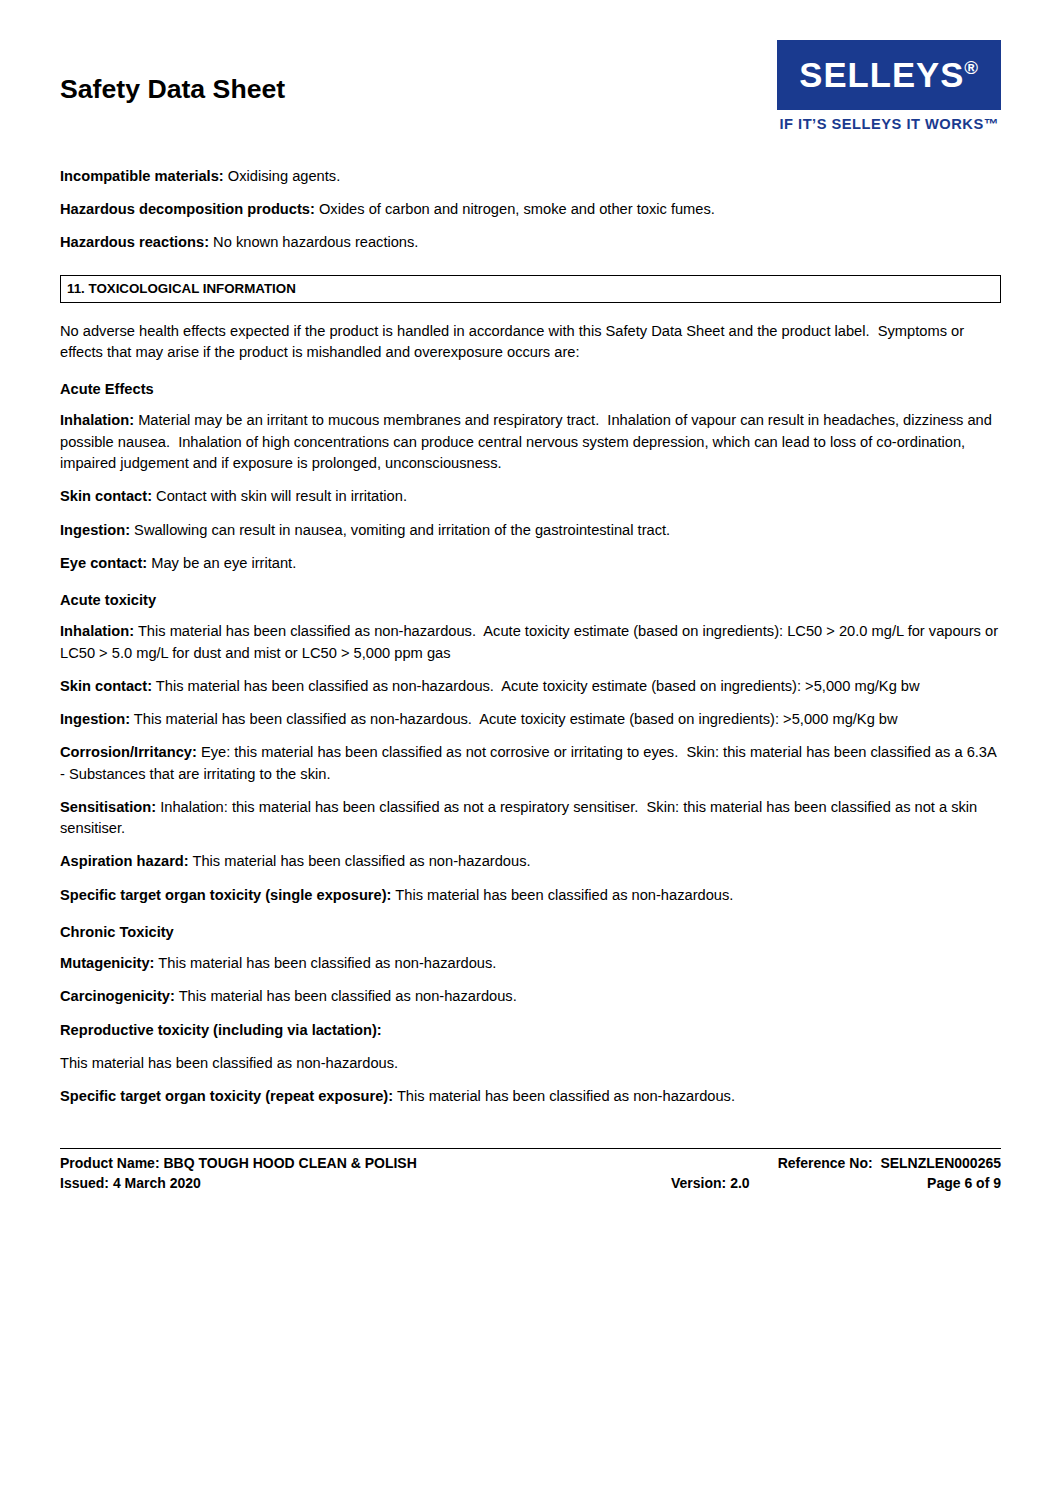Safety Data Sheet
SELLEYS®
IF IT’S SELLEYS IT WORKS™
Incompatible materials: Oxidising agents.
Hazardous decomposition products: Oxides of carbon and nitrogen, smoke and other toxic fumes.
Hazardous reactions: No known hazardous reactions.
11. TOXICOLOGICAL INFORMATION
No adverse health effects expected if the product is handled in accordance with this Safety Data Sheet and the product label. Symptoms or effects that may arise if the product is mishandled and overexposure occurs are:
Acute Effects
Inhalation: Material may be an irritant to mucous membranes and respiratory tract. Inhalation of vapour can result in headaches, dizziness and possible nausea. Inhalation of high concentrations can produce central nervous system depression, which can lead to loss of co-ordination, impaired judgement and if exposure is prolonged, unconsciousness.
Skin contact: Contact with skin will result in irritation.
Ingestion: Swallowing can result in nausea, vomiting and irritation of the gastrointestinal tract.
Eye contact: May be an eye irritant.
Acute toxicity
Inhalation: This material has been classified as non-hazardous. Acute toxicity estimate (based on ingredients): LC50 > 20.0 mg/L for vapours or LC50 > 5.0 mg/L for dust and mist or LC50 > 5,000 ppm gas
Skin contact: This material has been classified as non-hazardous. Acute toxicity estimate (based on ingredients): >5,000 mg/Kg bw
Ingestion: This material has been classified as non-hazardous. Acute toxicity estimate (based on ingredients): >5,000 mg/Kg bw
Corrosion/Irritancy: Eye: this material has been classified as not corrosive or irritating to eyes. Skin: this material has been classified as a 6.3A - Substances that are irritating to the skin.
Sensitisation: Inhalation: this material has been classified as not a respiratory sensitiser. Skin: this material has been classified as not a skin sensitiser.
Aspiration hazard: This material has been classified as non-hazardous.
Specific target organ toxicity (single exposure): This material has been classified as non-hazardous.
Chronic Toxicity
Mutagenicity: This material has been classified as non-hazardous.
Carcinogenicity: This material has been classified as non-hazardous.
Reproductive toxicity (including via lactation):
This material has been classified as non-hazardous.
Specific target organ toxicity (repeat exposure): This material has been classified as non-hazardous.
Product Name: BBQ TOUGH HOOD CLEAN & POLISH Reference No: SELNZLEN000265
Issued: 4 March 2020 Version: 2.0 Page 6 of 9